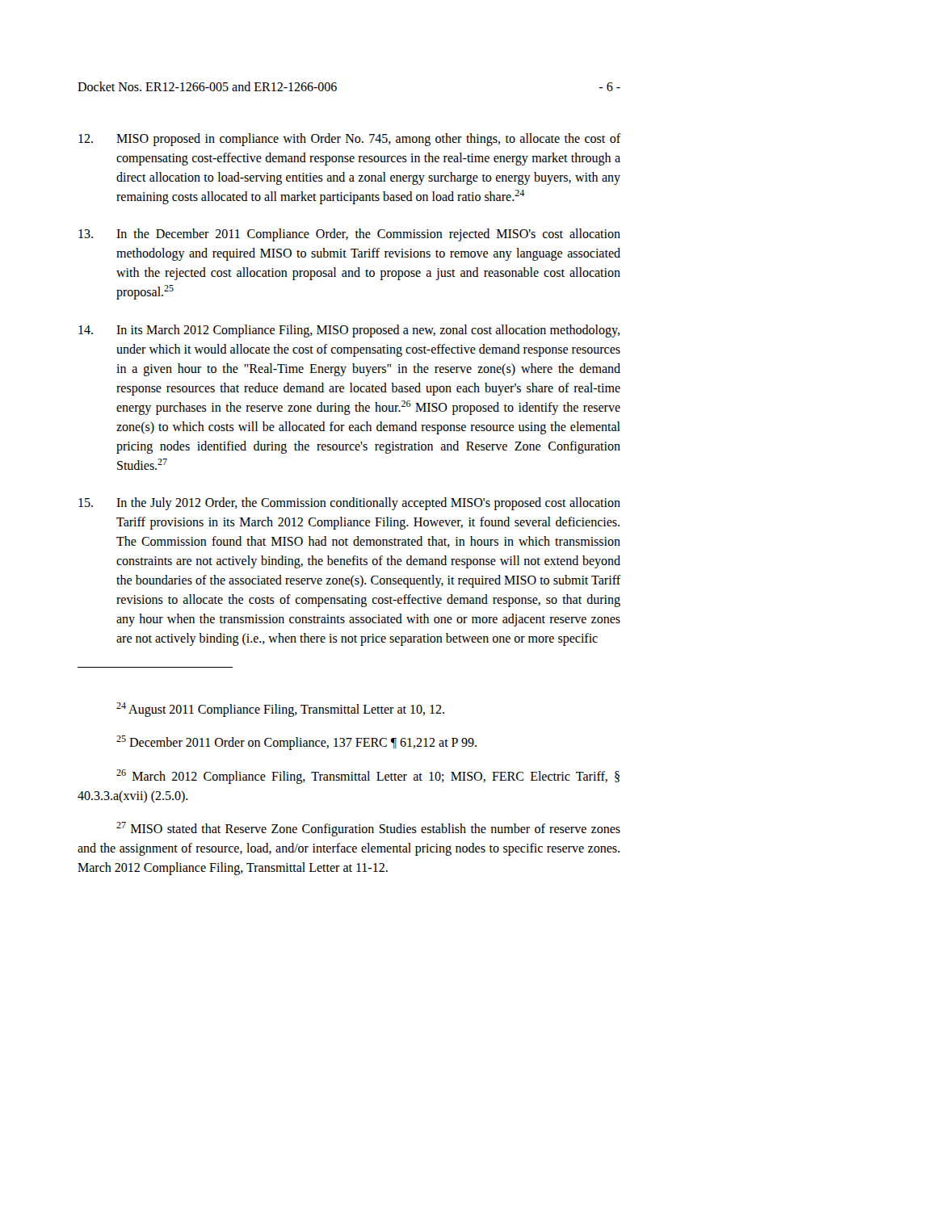Docket Nos. ER12-1266-005 and ER12-1266-006
- 6 -
12.
MISO proposed in compliance with Order No. 745, among other things, to allocate the cost of compensating cost-effective demand response resources in the real-time energy market through a direct allocation to load-serving entities and a zonal energy surcharge to energy buyers, with any remaining costs allocated to all market participants based on load ratio share.24
13.
In the December 2011 Compliance Order, the Commission rejected MISO's cost allocation methodology and required MISO to submit Tariff revisions to remove any language associated with the rejected cost allocation proposal and to propose a just and reasonable cost allocation proposal.25
14.
In its March 2012 Compliance Filing, MISO proposed a new, zonal cost allocation methodology, under which it would allocate the cost of compensating cost-effective demand response resources in a given hour to the "Real-Time Energy buyers" in the reserve zone(s) where the demand response resources that reduce demand are located based upon each buyer's share of real-time energy purchases in the reserve zone during the hour.26 MISO proposed to identify the reserve zone(s) to which costs will be allocated for each demand response resource using the elemental pricing nodes identified during the resource's registration and Reserve Zone Configuration Studies.27
15.
In the July 2012 Order, the Commission conditionally accepted MISO's proposed cost allocation Tariff provisions in its March 2012 Compliance Filing. However, it found several deficiencies. The Commission found that MISO had not demonstrated that, in hours in which transmission constraints are not actively binding, the benefits of the demand response will not extend beyond the boundaries of the associated reserve zone(s). Consequently, it required MISO to submit Tariff revisions to allocate the costs of compensating cost-effective demand response, so that during any hour when the transmission constraints associated with one or more adjacent reserve zones are not actively binding (i.e., when there is not price separation between one or more specific
24 August 2011 Compliance Filing, Transmittal Letter at 10, 12.
25 December 2011 Order on Compliance, 137 FERC ¶ 61,212 at P 99.
26 March 2012 Compliance Filing, Transmittal Letter at 10; MISO, FERC Electric Tariff, § 40.3.3.a(xvii) (2.5.0).
27 MISO stated that Reserve Zone Configuration Studies establish the number of reserve zones and the assignment of resource, load, and/or interface elemental pricing nodes to specific reserve zones. March 2012 Compliance Filing, Transmittal Letter at 11-12.